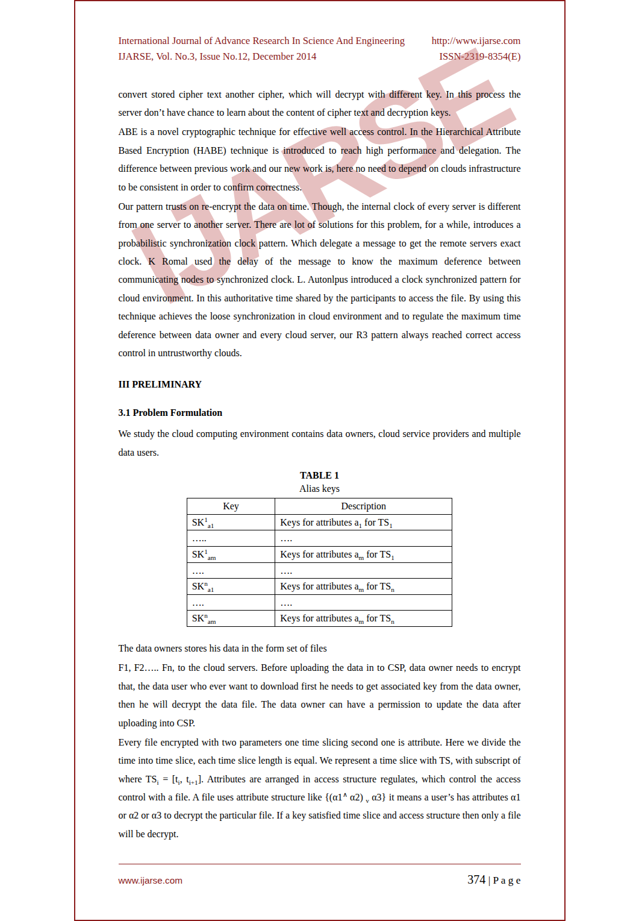IJARSE
International Journal of Advance Research In Science And Engineering http://www.ijarse.com
IJARSE, Vol. No.3, Issue No.12, December 2014 ISSN-2319-8354(E)
convert stored cipher text another cipher, which will decrypt with different key. In this process the server don’t have chance to learn about the content of cipher text and decryption keys.
ABE is a novel cryptographic technique for effective well access control. In the Hierarchical Attribute Based Encryption (HABE) technique is introduced to reach high performance and delegation. The difference between previous work and our new work is, here no need to depend on clouds infrastructure to be consistent in order to confirm correctness.
Our pattern trusts on re-encrypt the data on time. Though, the internal clock of every server is different from one server to another server. There are lot of solutions for this problem, for a while, introduces a probabilistic synchronization clock pattern. Which delegate a message to get the remote servers exact clock. K Romal used the delay of the message to know the maximum deference between communicating nodes to synchronized clock. L. Autonlpus introduced a clock synchronized pattern for cloud environment. In this authoritative time shared by the participants to access the file. By using this technique achieves the loose synchronization in cloud environment and to regulate the maximum time deference between data owner and every cloud server, our R3 pattern always reached correct access control in untrustworthy clouds.
III PRELIMINARY
3.1 Problem Formulation
We study the cloud computing environment contains data owners, cloud service providers and multiple data users.
TABLE 1
Alias keys
| Key | Description |
| --- | --- |
| SK 1 a1 | Keys for attributes a 1 for TS 1 |
| ….. | …. |
| SK 1 am | Keys for attributes a m for TS 1 |
| …. | …. |
| SK n a1 | Keys for attributes a m for TS n |
| …. | …. |
| SK n am | Keys for attributes a m for TS n |
The data owners stores his data in the form set of files
F1, F2….. Fn, to the cloud servers. Before uploading the data in to CSP, data owner needs to encrypt that, the data user who ever want to download first he needs to get associated key from the data owner, then he will decrypt the data file. The data owner can have a permission to update the data after uploading into CSP.
Every file encrypted with two parameters one time slicing second one is attribute. Here we divide the time into time slice, each time slice length is equal. We represent a time slice with TS, with subscript of where TSi = [ti, ti+1]. Attributes are arranged in access structure regulates, which control the access control with a file. A file uses attribute structure like {(α1∧ α2) v α3} it means a user’s has attributes α1 or α2 or α3 to decrypt the particular file. If a key satisfied time slice and access structure then only a file will be decrypt.
www.ijarse.com 374 | P a g e